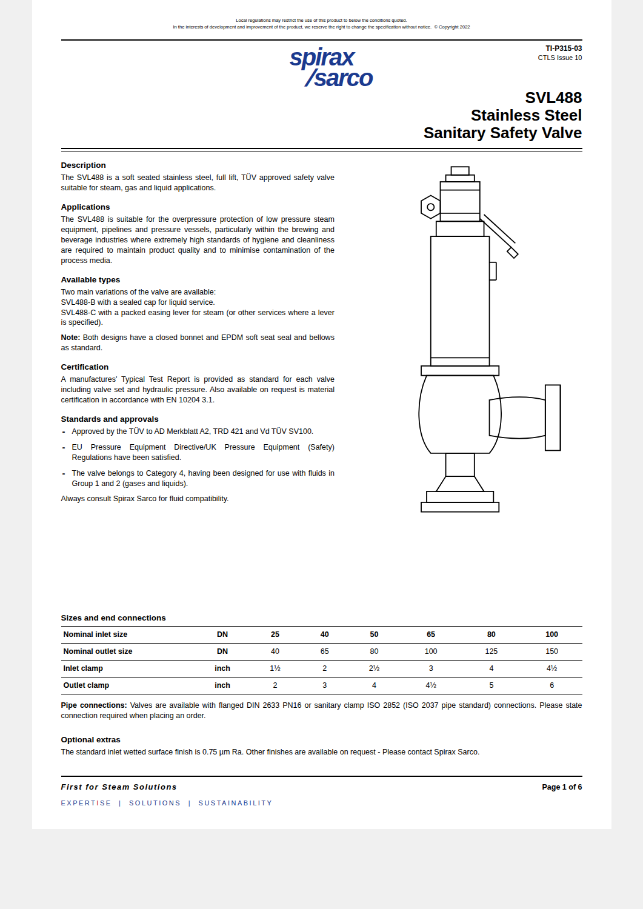Local regulations may restrict the use of this product to below the conditions quoted.
In the interests of development and improvement of the product, we reserve the right to change the specification without notice. © Copyright 2022
TI-P315-03
CTLS Issue 10
spirax /sarco
SVL488
Stainless Steel
Sanitary Safety Valve
Description
The SVL488 is a soft seated stainless steel, full lift, TÜV approved safety valve suitable for steam, gas and liquid applications.
Applications
The SVL488 is suitable for the overpressure protection of low pressure steam equipment, pipelines and pressure vessels, particularly within the brewing and beverage industries where extremely high standards of hygiene and cleanliness are required to maintain product quality and to minimise contamination of the process media.
Available types
Two main variations of the valve are available:
SVL488-B with a sealed cap for liquid service.
SVL488-C with a packed easing lever for steam (or other services where a lever is specified).
Note: Both designs have a closed bonnet and EPDM soft seat seal and bellows as standard.
Certification
A manufactures' Typical Test Report is provided as standard for each valve including valve set and hydraulic pressure. Also available on request is material certification in accordance with EN 10204 3.1.
Standards and approvals
Approved by the TÜV to AD Merkblatt A2, TRD 421 and Vd TÜV SV100.
EU Pressure Equipment Directive/UK Pressure Equipment (Safety) Regulations have been satisfied.
The valve belongs to Category 4, having been designed for use with fluids in Group 1 and 2 (gases and liquids).
Always consult Spirax Sarco for fluid compatibility.
Sizes and end connections
| Nominal inlet size | DN | 25 | 40 | 50 | 65 | 80 | 100 |
| --- | --- | --- | --- | --- | --- | --- | --- |
| Nominal outlet size | DN | 40 | 65 | 80 | 100 | 125 | 150 |
| Inlet clamp | inch | 1½ | 2 | 2½ | 3 | 4 | 4½ |
| Outlet clamp | inch | 2 | 3 | 4 | 4½ | 5 | 6 |
Pipe connections: Valves are available with flanged DIN 2633 PN16 or sanitary clamp ISO 2852 (ISO 2037 pipe standard) connections. Please state connection required when placing an order.
Optional extras
The standard inlet wetted surface finish is 0.75 µm Ra. Other finishes are available on request - Please contact Spirax Sarco.
First for Steam Solutions Page 1 of 6
EXPERTISE | SOLUTIONS | SUSTAINABILITY